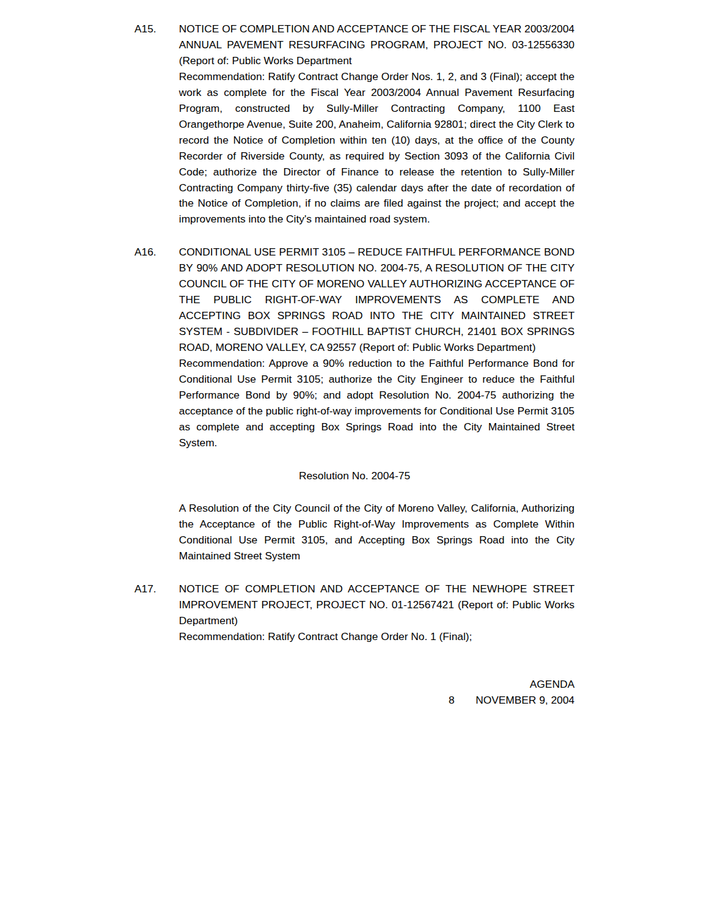A15.
Notice of Completion and Acceptance of the Fiscal Year 2003/2004 Annual Pavement Resurfacing Program, Project No. 03-12556330 (Report of: Public Works Department
Recommendation: Ratify Contract Change Order Nos. 1, 2, and 3 (Final); accept the work as complete for the Fiscal Year 2003/2004 Annual Pavement Resurfacing Program, constructed by Sully-Miller Contracting Company, 1100 East Orangethorpe Avenue, Suite 200, Anaheim, California 92801; direct the City Clerk to record the Notice of Completion within ten (10) days, at the office of the County Recorder of Riverside County, as required by Section 3093 of the California Civil Code; authorize the Director of Finance to release the retention to Sully-Miller Contracting Company thirty-five (35) calendar days after the date of recordation of the Notice of Completion, if no claims are filed against the project; and accept the improvements into the City's maintained road system.
A16.
Conditional Use Permit 3105 – Reduce Faithful Performance Bond by 90% and Adopt Resolution No. 2004-75, a Resolution of the City Council of the City of Moreno Valley Authorizing Acceptance of the Public Right-of-Way Improvements as Complete and Accepting Box Springs Road into the City Maintained Street System - Subdivider – Foothill Baptist Church, 21401 Box Springs Road, Moreno Valley, CA 92557 (Report of: Public Works Department)
Recommendation: Approve a 90% reduction to the Faithful Performance Bond for Conditional Use Permit 3105; authorize the City Engineer to reduce the Faithful Performance Bond by 90%; and adopt Resolution No. 2004-75 authorizing the acceptance of the public right-of-way improvements for Conditional Use Permit 3105 as complete and accepting Box Springs Road into the City Maintained Street System.
Resolution No. 2004-75
A Resolution of the City Council of the City of Moreno Valley, California, Authorizing the Acceptance of the Public Right-of-Way Improvements as Complete Within Conditional Use Permit 3105, and Accepting Box Springs Road into the City Maintained Street System
A17.
Notice of Completion and Acceptance of the Newhope Street Improvement Project, Project No. 01-12567421 (Report of: Public Works Department)
Recommendation: Ratify Contract Change Order No. 1 (Final);
8
AGENDA
NOVEMBER 9, 2004